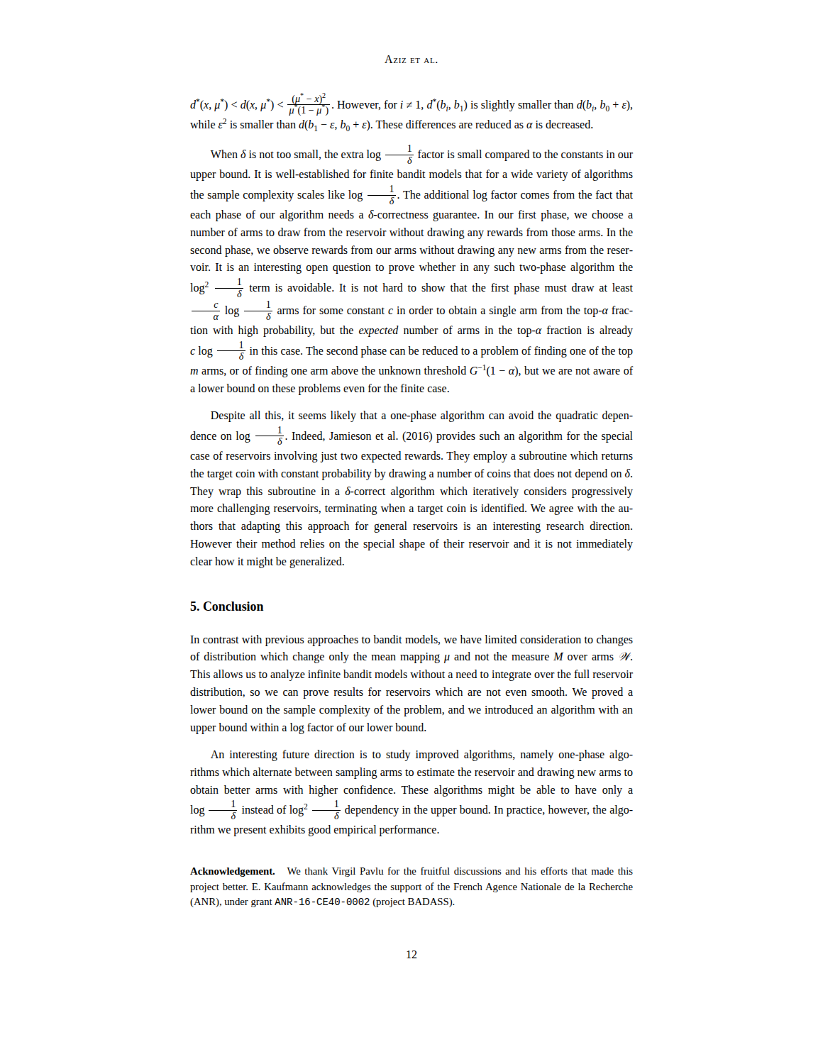Aziz et al.
d*(x, μ*) < d(x, μ*) < (μ* − x)2 μ*(1 − μ*). However, for i ≠ 1, d*(bi, b1) is slightly smaller than d(bi, b0 + ε), while ε2 is smaller than d(b1 − ε, b0 + ε). These differences are reduced as α is decreased.
When δ is not too small, the extra log 1 δ factor is small compared to the constants in our upper bound. It is well-established for finite bandit models that for a wide variety of algorithms the sample complexity scales like log 1 δ. The additional log factor comes from the fact that each phase of our algorithm needs a δ-correctness guarantee. In our first phase, we choose a number of arms to draw from the reservoir without drawing any rewards from those arms. In the second phase, we observe rewards from our arms without drawing any new arms from the reservoir. It is an interesting open question to prove whether in any such two-phase algorithm the log2 1 δ term is avoidable. It is not hard to show that the first phase must draw at least cα log 1 δ arms for some constant c in order to obtain a single arm from the top-α fraction with high probability, but the expected number of arms in the top-α fraction is already c log 1 δ in this case. The second phase can be reduced to a problem of finding one of the top m arms, or of finding one arm above the unknown threshold G−1(1 − α), but we are not aware of a lower bound on these problems even for the finite case.
Despite all this, it seems likely that a one-phase algorithm can avoid the quadratic dependence on log 1 δ. Indeed, Jamieson et al. (2016) provides such an algorithm for the special case of reservoirs involving just two expected rewards. They employ a subroutine which returns the target coin with constant probability by drawing a number of coins that does not depend on δ. They wrap this subroutine in a δ-correct algorithm which iteratively considers progressively more challenging reservoirs, terminating when a target coin is identified. We agree with the authors that adapting this approach for general reservoirs is an interesting research direction. However their method relies on the special shape of their reservoir and it is not immediately clear how it might be generalized.
5. Conclusion
In contrast with previous approaches to bandit models, we have limited consideration to changes of distribution which change only the mean mapping μ and not the measure M over arms 𝒲. This allows us to analyze infinite bandit models without a need to integrate over the full reservoir distribution, so we can prove results for reservoirs which are not even smooth. We proved a lower bound on the sample complexity of the problem, and we introduced an algorithm with an upper bound within a log factor of our lower bound.
An interesting future direction is to study improved algorithms, namely one-phase algorithms which alternate between sampling arms to estimate the reservoir and drawing new arms to obtain better arms with higher confidence. These algorithms might be able to have only a log 1 δ instead of log2 1 δ dependency in the upper bound. In practice, however, the algorithm we present exhibits good empirical performance.
Acknowledgement. We thank Virgil Pavlu for the fruitful discussions and his efforts that made this project better. E. Kaufmann acknowledges the support of the French Agence Nationale de la Recherche (ANR), under grant ANR-16-CE40-0002 (project BADASS).
12